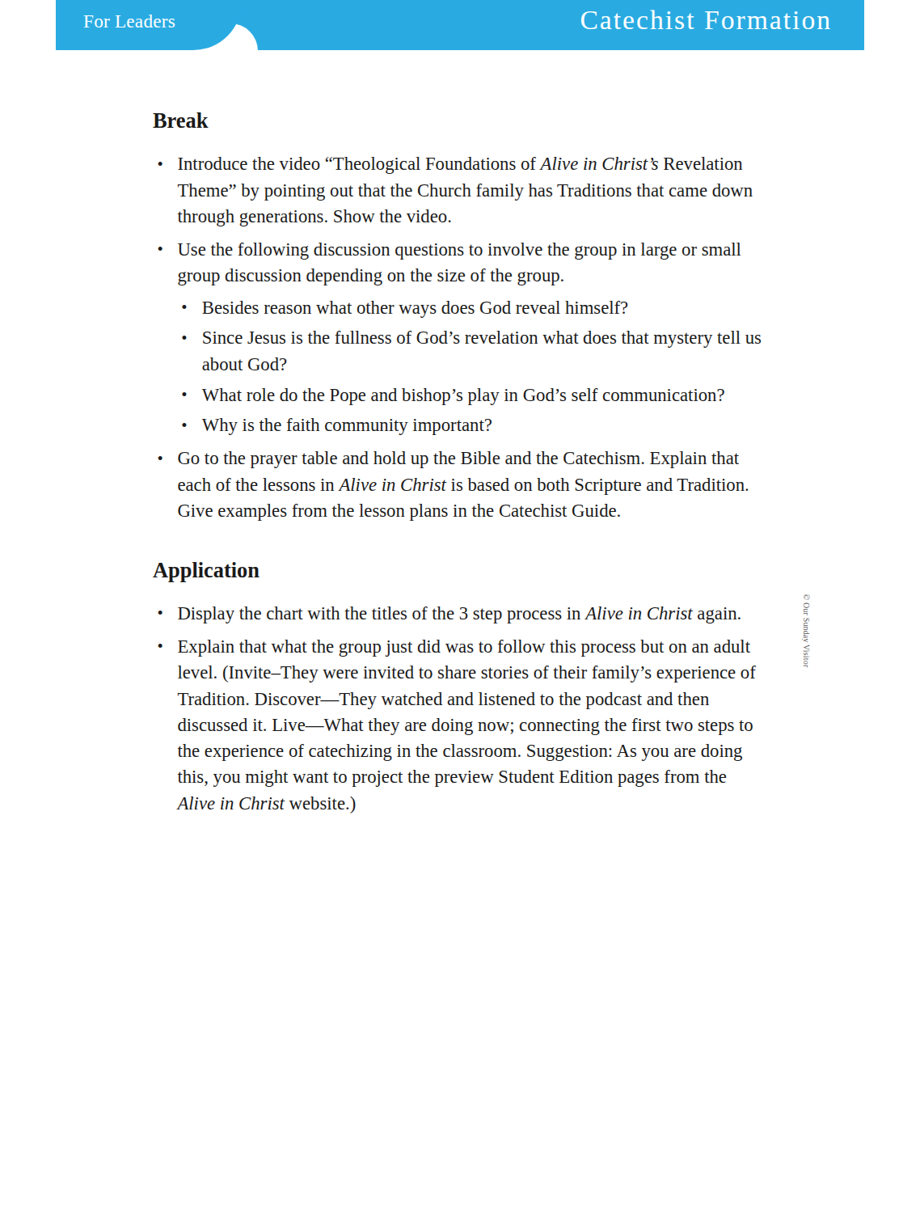For Leaders
Catechist Formation
© Our Sunday Visitor
Break
Introduce the video “Theological Foundations of Alive in Christ’s Revelation Theme” by pointing out that the Church family has Traditions that came down through generations. Show the video.
Use the following discussion questions to involve the group in large or small group discussion depending on the size of the group.
Besides reason what other ways does God reveal himself?
Since Jesus is the fullness of God’s revelation what does that mystery tell us about God?
What role do the Pope and bishop’s play in God’s self communication?
Why is the faith community important?
Go to the prayer table and hold up the Bible and the Catechism. Explain that each of the lessons in Alive in Christ is based on both Scripture and Tradition. Give examples from the lesson plans in the Catechist Guide.
Application
Display the chart with the titles of the 3 step process in Alive in Christ again.
Explain that what the group just did was to follow this process but on an adult level. (Invite–They were invited to share stories of their family’s experience of Tradition. Discover—They watched and listened to the podcast and then discussed it. Live—What they are doing now; connecting the first two steps to the experience of catechizing in the classroom. Suggestion: As you are doing this, you might want to project the preview Student Edition pages from the Alive in Christ website.)